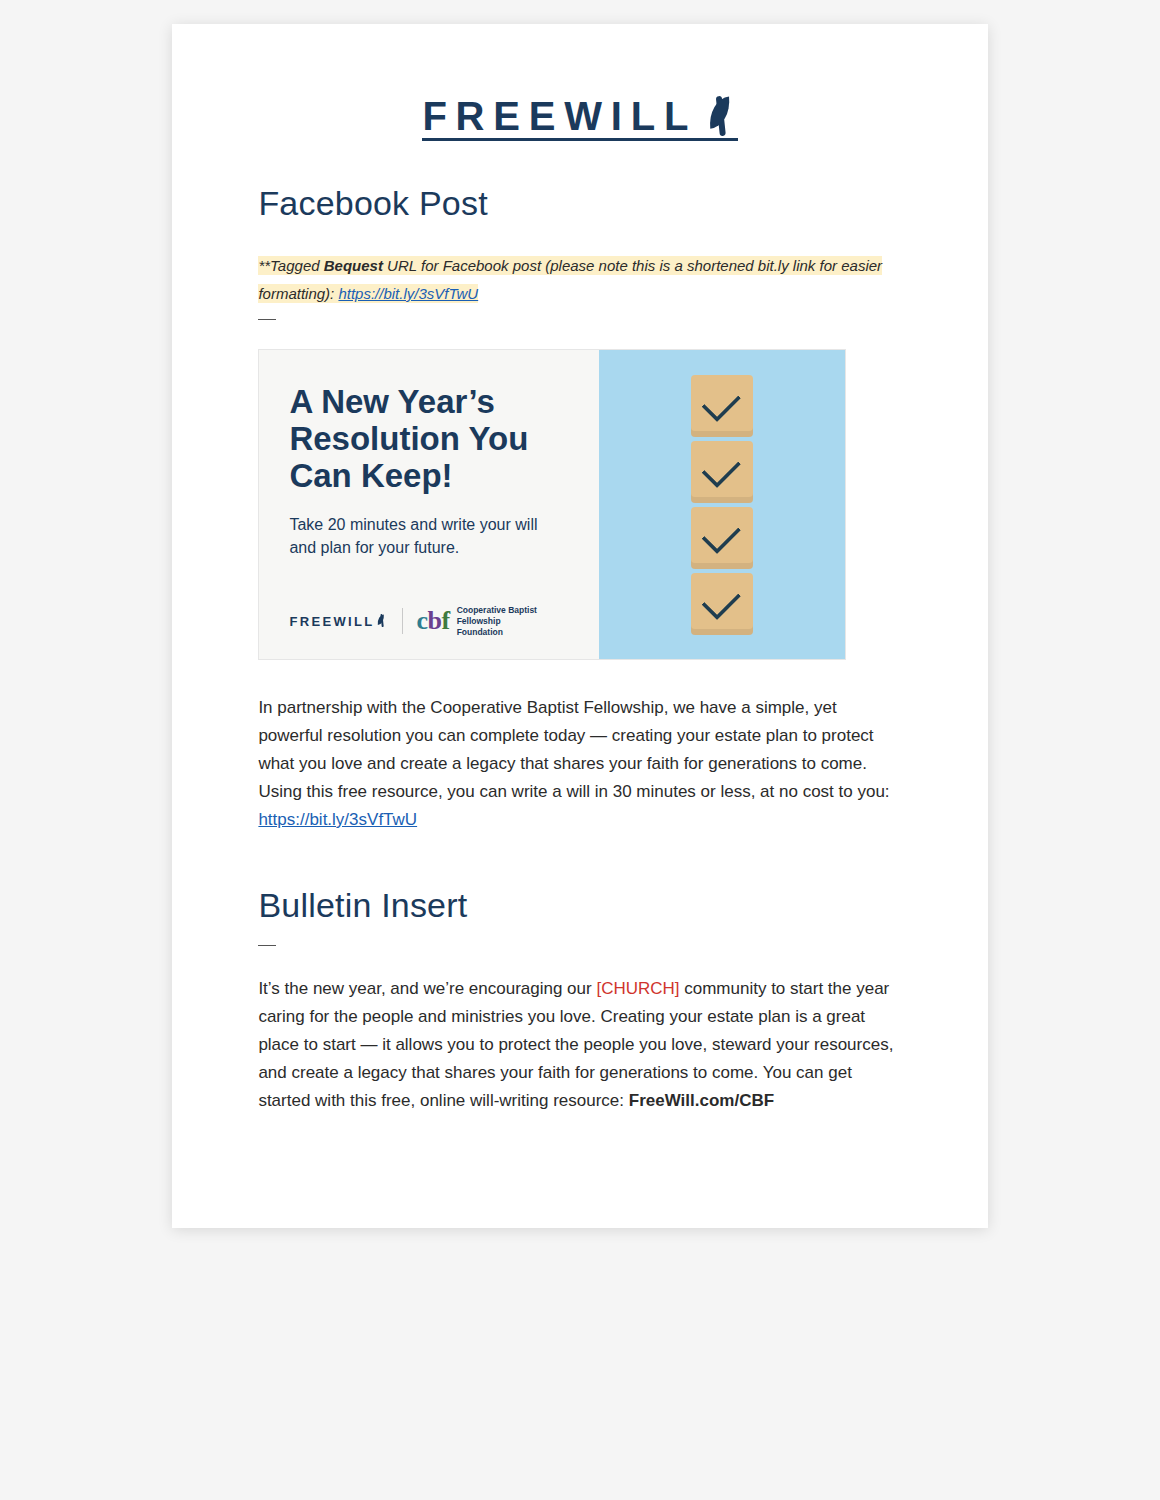FREEWILL
Facebook Post
**Tagged Bequest URL for Facebook post (please note this is a shortened bit.ly link for easier formatting): https://bit.ly/3sVfTwU
A New Year’s
Resolution You
Can Keep!
Take 20 minutes and write your will
and plan for your future.
FREEWILL cbf Cooperative Baptist
Fellowship
Foundation
Graphic: “A New Year’s Resolution You Can Keep!” with FreeWill and Cooperative Baptist Fellowship Foundation logos.
In partnership with the Cooperative Baptist Fellowship, we have a simple, yet powerful resolution you can complete today — creating your estate plan to protect what you love and create a legacy that shares your faith for generations to come. Using this free resource, you can write a will in 30 minutes or less, at no cost to you: https://bit.ly/3sVfTwU
Bulletin Insert
It’s the new year, and we’re encouraging our [CHURCH] community to start the year caring for the people and ministries you love. Creating your estate plan is a great place to start — it allows you to protect the people you love, steward your resources, and create a legacy that shares your faith for generations to come. You can get started with this free, online will-writing resource: FreeWill.com/CBF